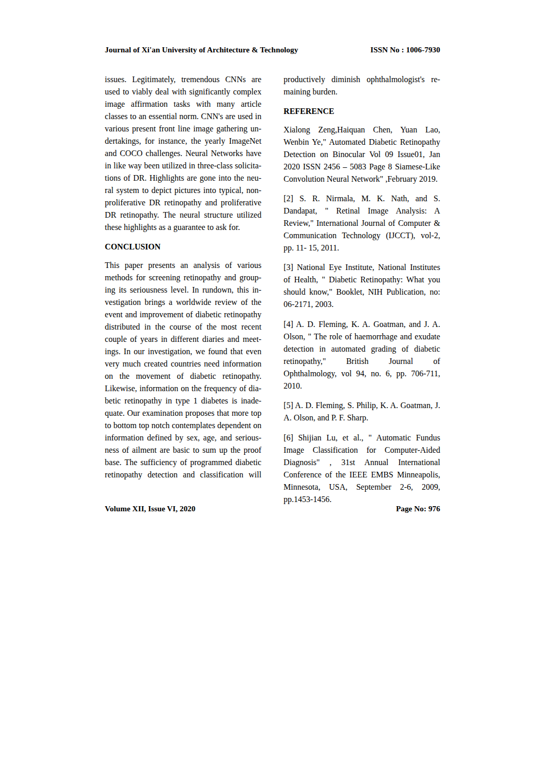Journal of Xi'an University of Architecture & Technology
ISSN No : 1006-7930
issues. Legitimately, tremendous CNNs are used to viably deal with significantly complex image affirmation tasks with many article classes to an essential norm. CNN's are used in various present front line image gathering undertakings, for instance, the yearly ImageNet and COCO challenges. Neural Networks have in like way been utilized in three-class solicitations of DR. Highlights are gone into the neural system to depict pictures into typical, nonproliferative DR retinopathy and proliferative DR retinopathy. The neural structure utilized these highlights as a guarantee to ask for.
CONCLUSION
This paper presents an analysis of various methods for screening retinopathy and grouping its seriousness level. In rundown, this investigation brings a worldwide review of the event and improvement of diabetic retinopathy distributed in the course of the most recent couple of years in different diaries and meetings. In our investigation, we found that even very much created countries need information on the movement of diabetic retinopathy. Likewise, information on the frequency of diabetic retinopathy in type 1 diabetes is inadequate. Our examination proposes that more top to bottom top notch contemplates dependent on information defined by sex, age, and seriousness of ailment are basic to sum up the proof base. The sufficiency of programmed diabetic retinopathy detection and classification will productively diminish ophthalmologist's remaining burden.
REFERENCE
Xialong Zeng,Haiquan Chen, Yuan Lao, Wenbin Ye," Automated Diabetic Retinopathy Detection on Binocular Vol 09 Issue01, Jan 2020 ISSN 2456 – 5083 Page 8 Siamese-Like Convolution Neural Network" ,February 2019.
[2] S. R. Nirmala, M. K. Nath, and S. Dandapat, " Retinal Image Analysis: A Review," International Journal of Computer & Communication Technology (IJCCT), vol-2, pp. 11- 15, 2011.
[3] National Eye Institute, National Institutes of Health, " Diabetic Retinopathy: What you should know," Booklet, NIH Publication, no: 06-2171, 2003.
[4] A. D. Fleming, K. A. Goatman, and J. A. Olson, " The role of haemorrhage and exudate detection in automated grading of diabetic retinopathy," British Journal of Ophthalmology, vol 94, no. 6, pp. 706-711, 2010.
[5] A. D. Fleming, S. Philip, K. A. Goatman, J. A. Olson, and P. F. Sharp.
[6] Shijian Lu, et al., " Automatic Fundus Image Classification for Computer-Aided Diagnosis" , 31st Annual International Conference of the IEEE EMBS Minneapolis, Minnesota, USA, September 2-6, 2009, pp.1453-1456.
Volume XII, Issue VI, 2020
Page No: 976